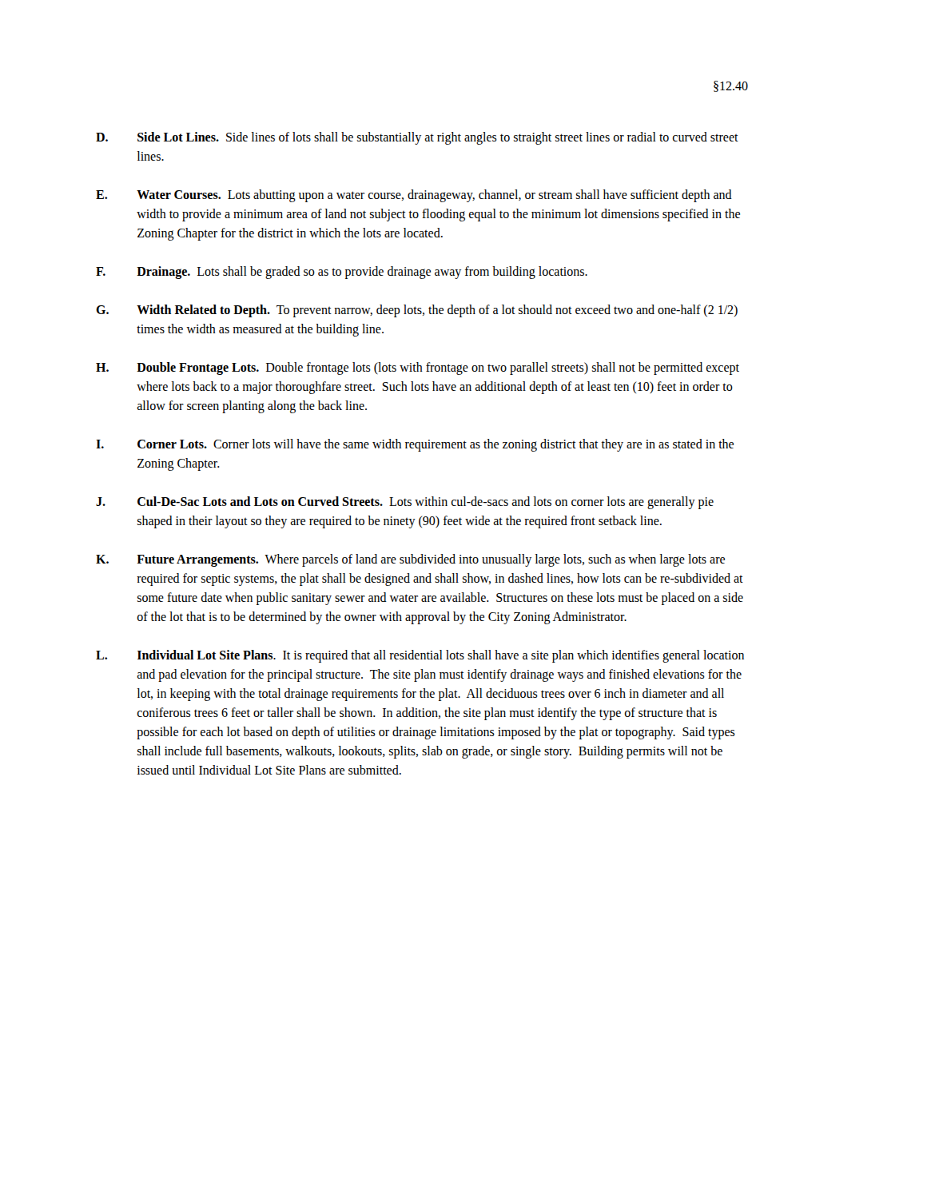§12.40
D. Side Lot Lines. Side lines of lots shall be substantially at right angles to straight street lines or radial to curved street lines.
E. Water Courses. Lots abutting upon a water course, drainageway, channel, or stream shall have sufficient depth and width to provide a minimum area of land not subject to flooding equal to the minimum lot dimensions specified in the Zoning Chapter for the district in which the lots are located.
F. Drainage. Lots shall be graded so as to provide drainage away from building locations.
G. Width Related to Depth. To prevent narrow, deep lots, the depth of a lot should not exceed two and one-half (2 1/2) times the width as measured at the building line.
H. Double Frontage Lots. Double frontage lots (lots with frontage on two parallel streets) shall not be permitted except where lots back to a major thoroughfare street. Such lots have an additional depth of at least ten (10) feet in order to allow for screen planting along the back line.
I. Corner Lots. Corner lots will have the same width requirement as the zoning district that they are in as stated in the Zoning Chapter.
J. Cul-De-Sac Lots and Lots on Curved Streets. Lots within cul-de-sacs and lots on corner lots are generally pie shaped in their layout so they are required to be ninety (90) feet wide at the required front setback line.
K. Future Arrangements. Where parcels of land are subdivided into unusually large lots, such as when large lots are required for septic systems, the plat shall be designed and shall show, in dashed lines, how lots can be re-subdivided at some future date when public sanitary sewer and water are available. Structures on these lots must be placed on a side of the lot that is to be determined by the owner with approval by the City Zoning Administrator.
L. Individual Lot Site Plans. It is required that all residential lots shall have a site plan which identifies general location and pad elevation for the principal structure. The site plan must identify drainage ways and finished elevations for the lot, in keeping with the total drainage requirements for the plat. All deciduous trees over 6 inch in diameter and all coniferous trees 6 feet or taller shall be shown. In addition, the site plan must identify the type of structure that is possible for each lot based on depth of utilities or drainage limitations imposed by the plat or topography. Said types shall include full basements, walkouts, lookouts, splits, slab on grade, or single story. Building permits will not be issued until Individual Lot Site Plans are submitted.